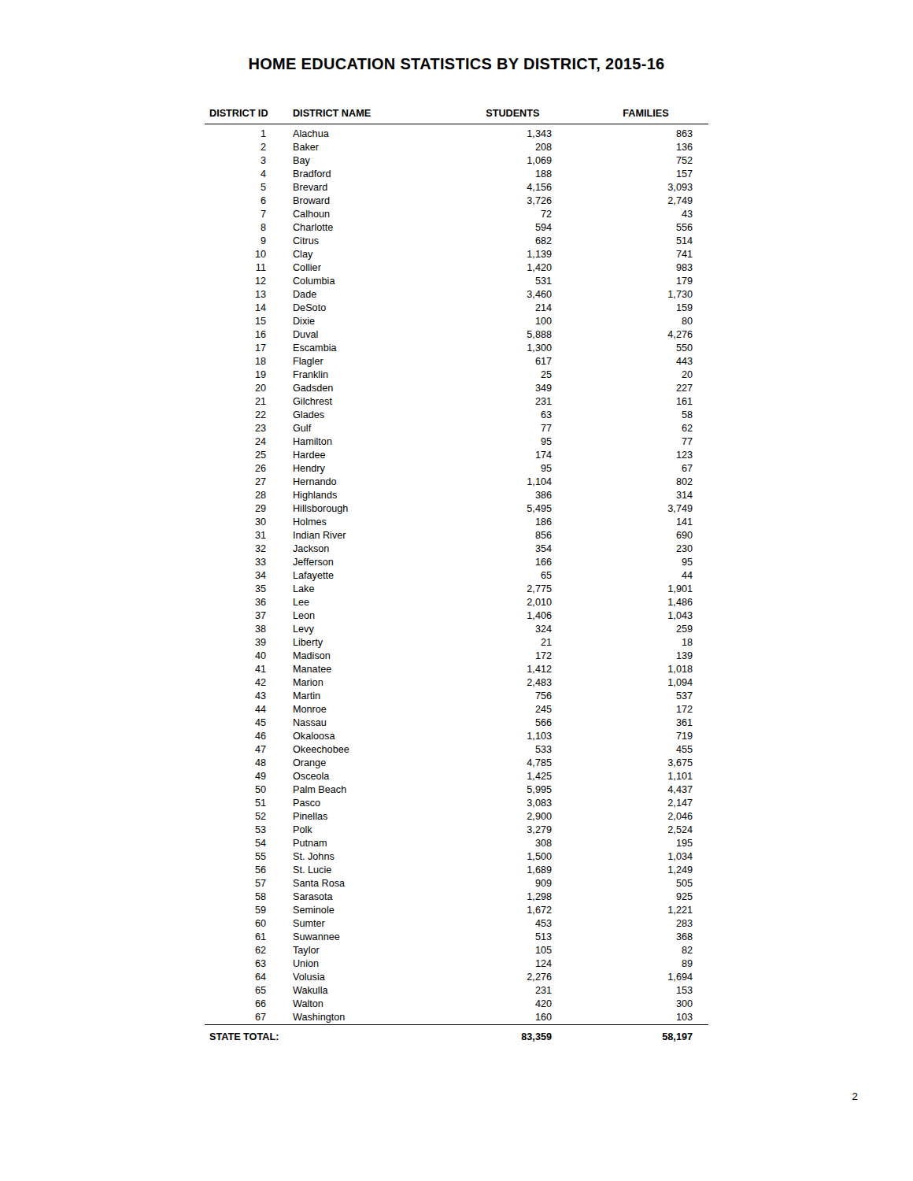HOME EDUCATION STATISTICS BY DISTRICT, 2015-16
| DISTRICT ID | DISTRICT NAME | STUDENTS | FAMILIES |
| --- | --- | --- | --- |
| 1 | Alachua | 1,343 | 863 |
| 2 | Baker | 208 | 136 |
| 3 | Bay | 1,069 | 752 |
| 4 | Bradford | 188 | 157 |
| 5 | Brevard | 4,156 | 3,093 |
| 6 | Broward | 3,726 | 2,749 |
| 7 | Calhoun | 72 | 43 |
| 8 | Charlotte | 594 | 556 |
| 9 | Citrus | 682 | 514 |
| 10 | Clay | 1,139 | 741 |
| 11 | Collier | 1,420 | 983 |
| 12 | Columbia | 531 | 179 |
| 13 | Dade | 3,460 | 1,730 |
| 14 | DeSoto | 214 | 159 |
| 15 | Dixie | 100 | 80 |
| 16 | Duval | 5,888 | 4,276 |
| 17 | Escambia | 1,300 | 550 |
| 18 | Flagler | 617 | 443 |
| 19 | Franklin | 25 | 20 |
| 20 | Gadsden | 349 | 227 |
| 21 | Gilchrest | 231 | 161 |
| 22 | Glades | 63 | 58 |
| 23 | Gulf | 77 | 62 |
| 24 | Hamilton | 95 | 77 |
| 25 | Hardee | 174 | 123 |
| 26 | Hendry | 95 | 67 |
| 27 | Hernando | 1,104 | 802 |
| 28 | Highlands | 386 | 314 |
| 29 | Hillsborough | 5,495 | 3,749 |
| 30 | Holmes | 186 | 141 |
| 31 | Indian River | 856 | 690 |
| 32 | Jackson | 354 | 230 |
| 33 | Jefferson | 166 | 95 |
| 34 | Lafayette | 65 | 44 |
| 35 | Lake | 2,775 | 1,901 |
| 36 | Lee | 2,010 | 1,486 |
| 37 | Leon | 1,406 | 1,043 |
| 38 | Levy | 324 | 259 |
| 39 | Liberty | 21 | 18 |
| 40 | Madison | 172 | 139 |
| 41 | Manatee | 1,412 | 1,018 |
| 42 | Marion | 2,483 | 1,094 |
| 43 | Martin | 756 | 537 |
| 44 | Monroe | 245 | 172 |
| 45 | Nassau | 566 | 361 |
| 46 | Okaloosa | 1,103 | 719 |
| 47 | Okeechobee | 533 | 455 |
| 48 | Orange | 4,785 | 3,675 |
| 49 | Osceola | 1,425 | 1,101 |
| 50 | Palm Beach | 5,995 | 4,437 |
| 51 | Pasco | 3,083 | 2,147 |
| 52 | Pinellas | 2,900 | 2,046 |
| 53 | Polk | 3,279 | 2,524 |
| 54 | Putnam | 308 | 195 |
| 55 | St. Johns | 1,500 | 1,034 |
| 56 | St. Lucie | 1,689 | 1,249 |
| 57 | Santa Rosa | 909 | 505 |
| 58 | Sarasota | 1,298 | 925 |
| 59 | Seminole | 1,672 | 1,221 |
| 60 | Sumter | 453 | 283 |
| 61 | Suwannee | 513 | 368 |
| 62 | Taylor | 105 | 82 |
| 63 | Union | 124 | 89 |
| 64 | Volusia | 2,276 | 1,694 |
| 65 | Wakulla | 231 | 153 |
| 66 | Walton | 420 | 300 |
| 67 | Washington | 160 | 103 |
| STATE TOTAL: | 83,359 | 58,197 |
2